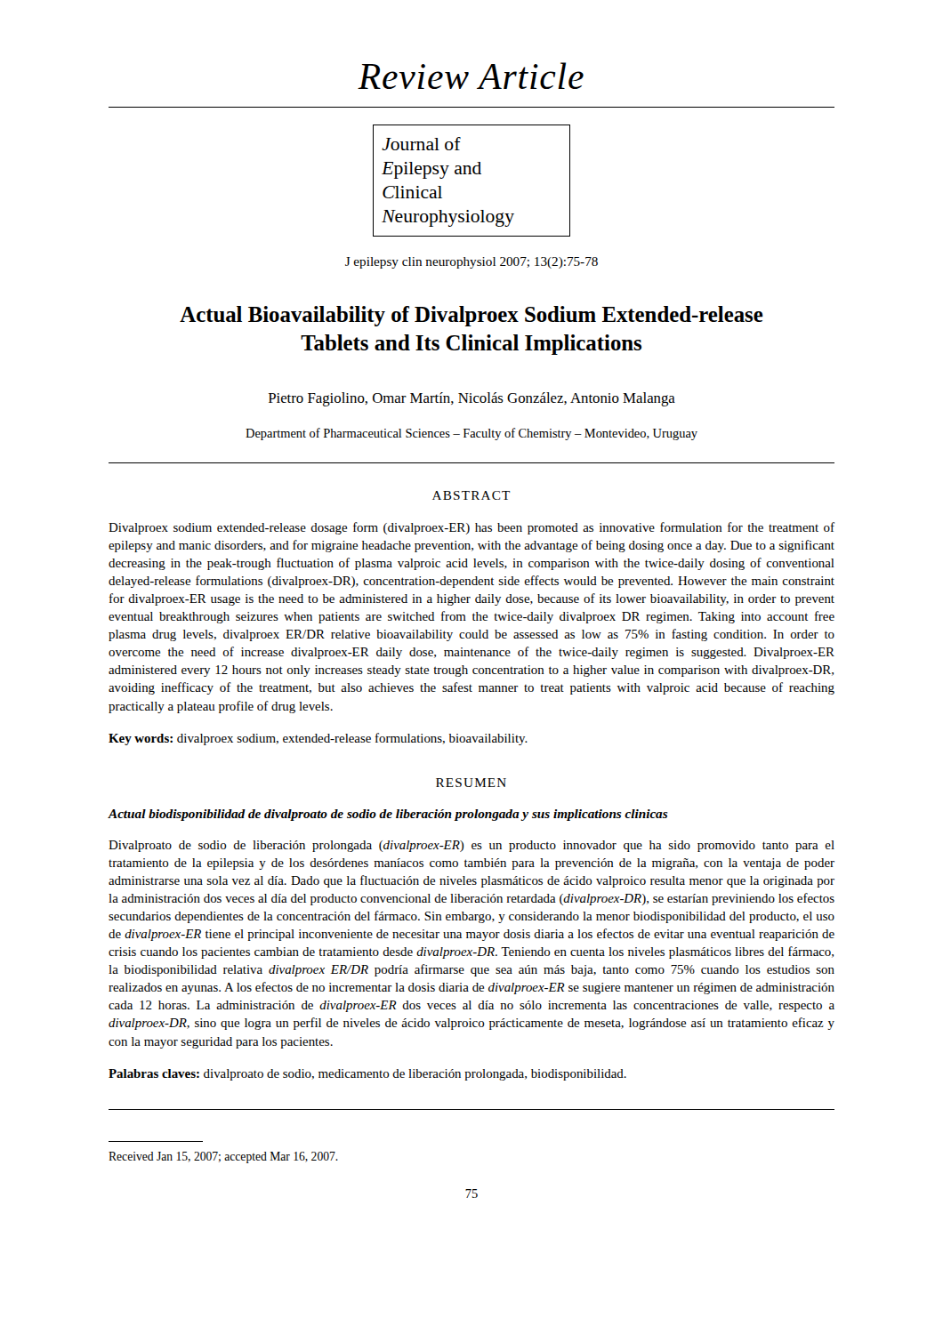Review Article
Journal of Epilepsy and Clinical Neurophysiology
J epilepsy clin neurophysiol 2007; 13(2):75-78
Actual Bioavailability of Divalproex Sodium Extended-release
Tablets and Its Clinical Implications
Pietro Fagiolino, Omar Martín, Nicolás González, Antonio Malanga
Department of Pharmaceutical Sciences – Faculty of Chemistry – Montevideo, Uruguay
ABSTRACT
Divalproex sodium extended-release dosage form (divalproex-ER) has been promoted as innovative formulation for the treatment of epilepsy and manic disorders, and for migraine headache prevention, with the advantage of being dosing once a day. Due to a significant decreasing in the peak-trough fluctuation of plasma valproic acid levels, in comparison with the twice-daily dosing of conventional delayed-release formulations (divalproex-DR), concentration-dependent side effects would be prevented. However the main constraint for divalproex-ER usage is the need to be administered in a higher daily dose, because of its lower bioavailability, in order to prevent eventual breakthrough seizures when patients are switched from the twice-daily divalproex DR regimen. Taking into account free plasma drug levels, divalproex ER/DR relative bioavailability could be assessed as low as 75% in fasting condition. In order to overcome the need of increase divalproex-ER daily dose, maintenance of the twice-daily regimen is suggested. Divalproex-ER administered every 12 hours not only increases steady state trough concentration to a higher value in comparison with divalproex-DR, avoiding inefficacy of the treatment, but also achieves the safest manner to treat patients with valproic acid because of reaching practically a plateau profile of drug levels.
Key words: divalproex sodium, extended-release formulations, bioavailability.
RESUMEN
Actual biodisponibilidad de divalproato de sodio de liberación prolongada y sus implications clinicas
Divalproato de sodio de liberación prolongada (divalproex-ER) es un producto innovador que ha sido promovido tanto para el tratamiento de la epilepsia y de los desórdenes maníacos como también para la prevención de la migraña, con la ventaja de poder administrarse una sola vez al día. Dado que la fluctuación de niveles plasmáticos de ácido valproico resulta menor que la originada por la administración dos veces al día del producto convencional de liberación retardada (divalproex-DR), se estarían previniendo los efectos secundarios dependientes de la concentración del fármaco. Sin embargo, y considerando la menor biodisponibilidad del producto, el uso de divalproex-ER tiene el principal inconveniente de necesitar una mayor dosis diaria a los efectos de evitar una eventual reaparición de crisis cuando los pacientes cambian de tratamiento desde divalproex-DR. Teniendo en cuenta los niveles plasmáticos libres del fármaco, la biodisponibilidad relativa divalproex ER/DR podría afirmarse que sea aún más baja, tanto como 75% cuando los estudios son realizados en ayunas. A los efectos de no incrementar la dosis diaria de divalproex-ER se sugiere mantener un régimen de administración cada 12 horas. La administración de divalproex-ER dos veces al día no sólo incrementa las concentraciones de valle, respecto a divalproex-DR, sino que logra un perfil de niveles de ácido valproico prácticamente de meseta, lográndose así un tratamiento eficaz y con la mayor seguridad para los pacientes.
Palabras claves: divalproato de sodio, medicamento de liberación prolongada, biodisponibilidad.
Received Jan 15, 2007; accepted Mar 16, 2007.
75